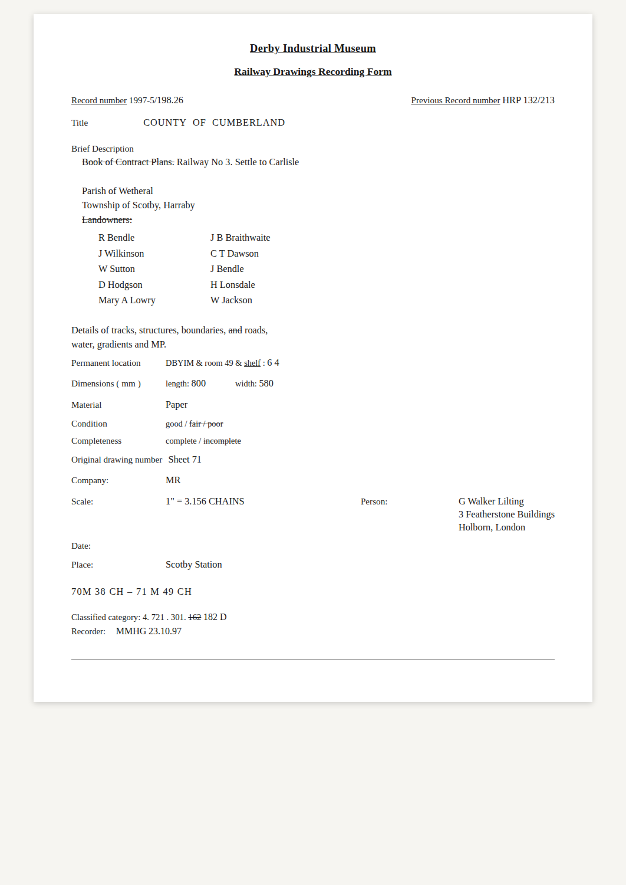Derby Industrial Museum
Railway Drawings Recording Form
Record number 1997-5/198.26 Previous Record number HRP 132/213
Title COUNTY OF CUMBERLAND
Brief Description
Book of Contract Plans. Railway No 3. Settle to Carlisle
Parish of Wetheral
Township of Scotby, Harraby
Landowners:
R Bendle
J B Braithwaite
J Wilkinson
C T Dawson
W Sutton
J Bendle
D Hodgson
H Lonsdale
Mary A Lowry
W Jackson
Details of tracks, structures, boundaries, and roads,
water, gradients and MP.
Permanent location DBYIM & room 49 & shelf : 6 4
Dimensions ( mm ) length: 800 width: 580
Material Paper
Condition good / fair / poor
Completeness complete / incomplete
Original drawing number Sheet 71
Company: MR
Scale: 1" = 3.156 CHAINS Person: G Walker Lilting
3 Featherstone Buildings
Holborn, London
Date:
Place: Scotby Station
70M 38 CH – 71 M 49 CH
Classified category: 4. 721 . 301. 162 182 D
Recorder: MMHG 23.10.97